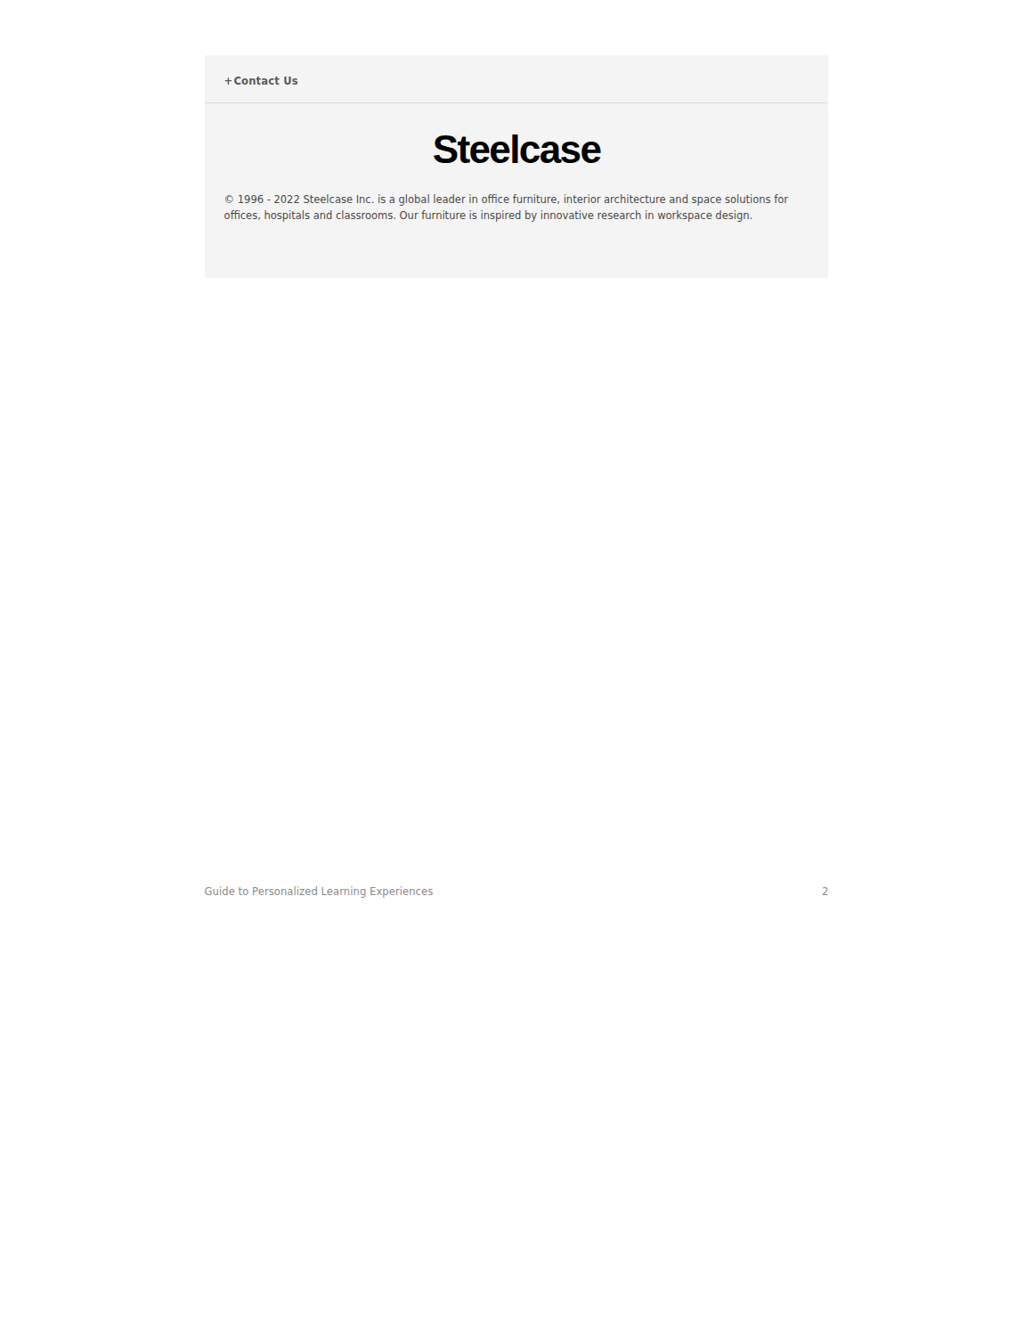+Contact Us
Steelcase
© 1996 - 2022 Steelcase Inc. is a global leader in office furniture, interior architecture and space solutions for offices, hospitals and classrooms. Our furniture is inspired by innovative research in workspace design.
Guide to Personalized Learning Experiences 2